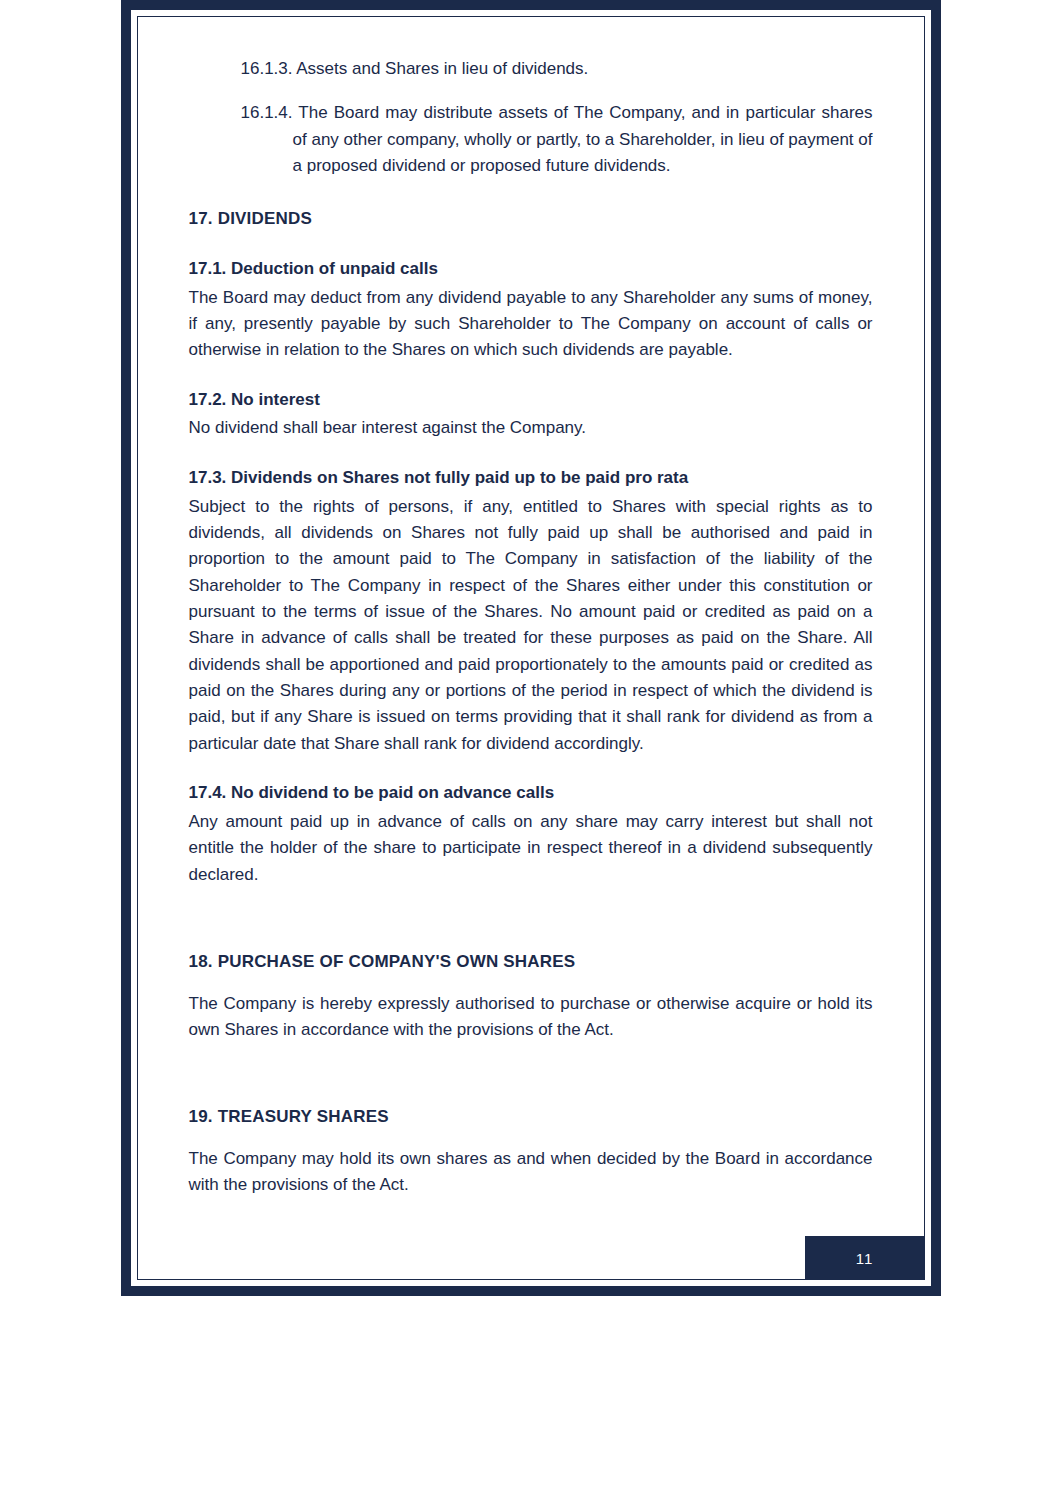16.1.3. Assets and Shares in lieu of dividends.
16.1.4. The Board may distribute assets of The Company, and in particular shares of any other company, wholly or partly, to a Shareholder, in lieu of payment of a proposed dividend or proposed future dividends.
17. DIVIDENDS
17.1. Deduction of unpaid calls
The Board may deduct from any dividend payable to any Shareholder any sums of money, if any, presently payable by such Shareholder to The Company on account of calls or otherwise in relation to the Shares on which such dividends are payable.
17.2. No interest
No dividend shall bear interest against the Company.
17.3. Dividends on Shares not fully paid up to be paid pro rata
Subject to the rights of persons, if any, entitled to Shares with special rights as to dividends, all dividends on Shares not fully paid up shall be authorised and paid in proportion to the amount paid to The Company in satisfaction of the liability of the Shareholder to The Company in respect of the Shares either under this constitution or pursuant to the terms of issue of the Shares. No amount paid or credited as paid on a Share in advance of calls shall be treated for these purposes as paid on the Share. All dividends shall be apportioned and paid proportionately to the amounts paid or credited as paid on the Shares during any or portions of the period in respect of which the dividend is paid, but if any Share is issued on terms providing that it shall rank for dividend as from a particular date that Share shall rank for dividend accordingly.
17.4. No dividend to be paid on advance calls
Any amount paid up in advance of calls on any share may carry interest but shall not entitle the holder of the share to participate in respect thereof in a dividend subsequently declared.
18. PURCHASE OF COMPANY'S OWN SHARES
The Company is hereby expressly authorised to purchase or otherwise acquire or hold its own Shares in accordance with the provisions of the Act.
19. TREASURY SHARES
The Company may hold its own shares as and when decided by the Board in accordance with the provisions of the Act.
11